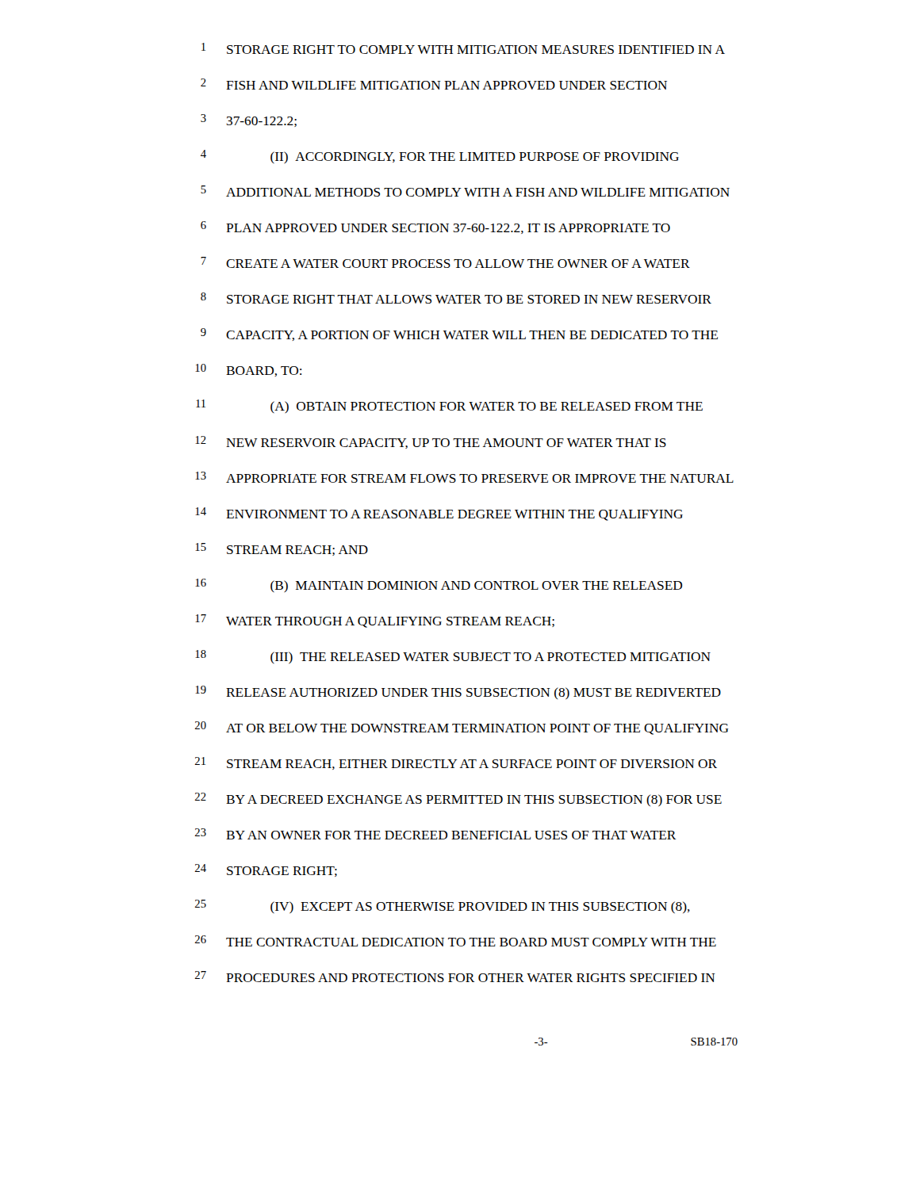STORAGE RIGHT TO COMPLY WITH MITIGATION MEASURES IDENTIFIED IN A
FISH AND WILDLIFE MITIGATION PLAN APPROVED UNDER SECTION
37-60-122.2;
(II) ACCORDINGLY, FOR THE LIMITED PURPOSE OF PROVIDING
ADDITIONAL METHODS TO COMPLY WITH A FISH AND WILDLIFE MITIGATION
PLAN APPROVED UNDER SECTION 37-60-122.2, IT IS APPROPRIATE TO
CREATE A WATER COURT PROCESS TO ALLOW THE OWNER OF A WATER
STORAGE RIGHT THAT ALLOWS WATER TO BE STORED IN NEW RESERVOIR
CAPACITY, A PORTION OF WHICH WATER WILL THEN BE DEDICATED TO THE
BOARD, TO:
(A) OBTAIN PROTECTION FOR WATER TO BE RELEASED FROM THE
NEW RESERVOIR CAPACITY, UP TO THE AMOUNT OF WATER THAT IS
APPROPRIATE FOR STREAM FLOWS TO PRESERVE OR IMPROVE THE NATURAL
ENVIRONMENT TO A REASONABLE DEGREE WITHIN THE QUALIFYING
STREAM REACH; AND
(B) MAINTAIN DOMINION AND CONTROL OVER THE RELEASED
WATER THROUGH A QUALIFYING STREAM REACH;
(III) THE RELEASED WATER SUBJECT TO A PROTECTED MITIGATION
RELEASE AUTHORIZED UNDER THIS SUBSECTION (8) MUST BE REDIVERTED
AT OR BELOW THE DOWNSTREAM TERMINATION POINT OF THE QUALIFYING
STREAM REACH, EITHER DIRECTLY AT A SURFACE POINT OF DIVERSION OR
BY A DECREED EXCHANGE AS PERMITTED IN THIS SUBSECTION (8) FOR USE
BY AN OWNER FOR THE DECREED BENEFICIAL USES OF THAT WATER
STORAGE RIGHT;
(IV) EXCEPT AS OTHERWISE PROVIDED IN THIS SUBSECTION (8),
THE CONTRACTUAL DEDICATION TO THE BOARD MUST COMPLY WITH THE
PROCEDURES AND PROTECTIONS FOR OTHER WATER RIGHTS SPECIFIED IN
-3-SB18-170